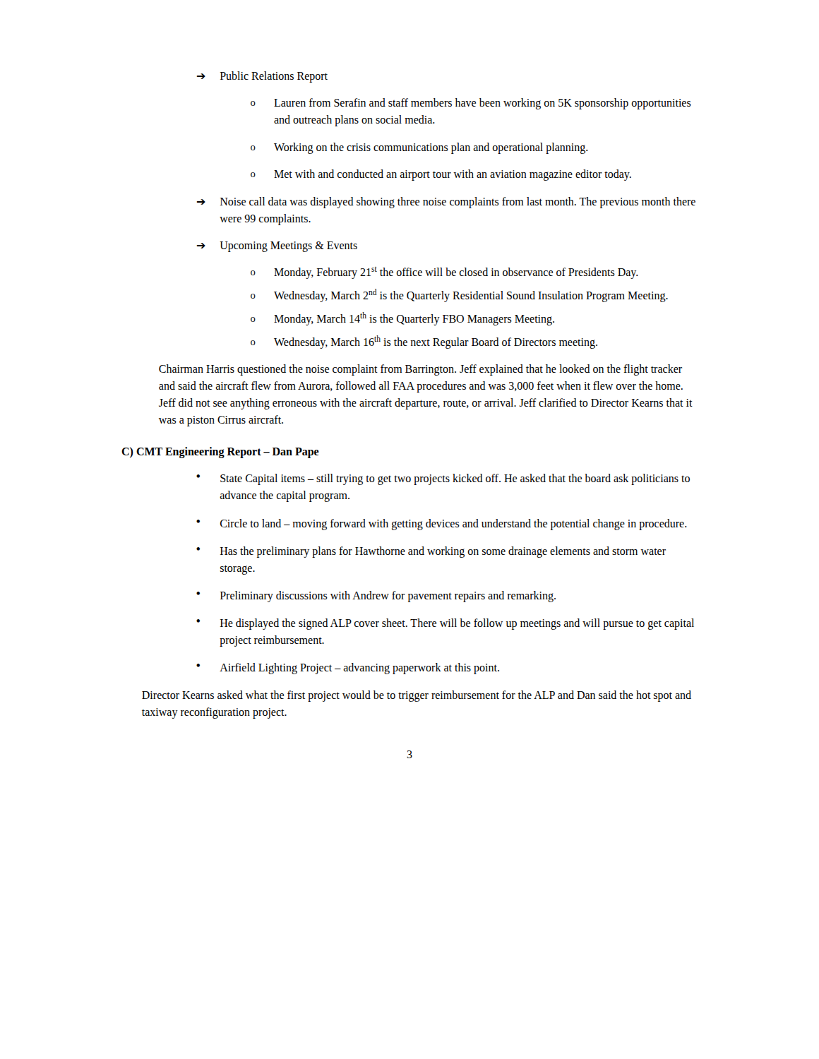Public Relations Report
Lauren from Serafin and staff members have been working on 5K sponsorship opportunities and outreach plans on social media.
Working on the crisis communications plan and operational planning.
Met with and conducted an airport tour with an aviation magazine editor today.
Noise call data was displayed showing three noise complaints from last month. The previous month there were 99 complaints.
Upcoming Meetings & Events
Monday, February 21st the office will be closed in observance of Presidents Day.
Wednesday, March 2nd is the Quarterly Residential Sound Insulation Program Meeting.
Monday, March 14th is the Quarterly FBO Managers Meeting.
Wednesday, March 16th is the next Regular Board of Directors meeting.
Chairman Harris questioned the noise complaint from Barrington. Jeff explained that he looked on the flight tracker and said the aircraft flew from Aurora, followed all FAA procedures and was 3,000 feet when it flew over the home. Jeff did not see anything erroneous with the aircraft departure, route, or arrival. Jeff clarified to Director Kearns that it was a piston Cirrus aircraft.
C) CMT Engineering Report – Dan Pape
State Capital items – still trying to get two projects kicked off. He asked that the board ask politicians to advance the capital program.
Circle to land – moving forward with getting devices and understand the potential change in procedure.
Has the preliminary plans for Hawthorne and working on some drainage elements and storm water storage.
Preliminary discussions with Andrew for pavement repairs and remarking.
He displayed the signed ALP cover sheet. There will be follow up meetings and will pursue to get capital project reimbursement.
Airfield Lighting Project – advancing paperwork at this point.
Director Kearns asked what the first project would be to trigger reimbursement for the ALP and Dan said the hot spot and taxiway reconfiguration project.
3